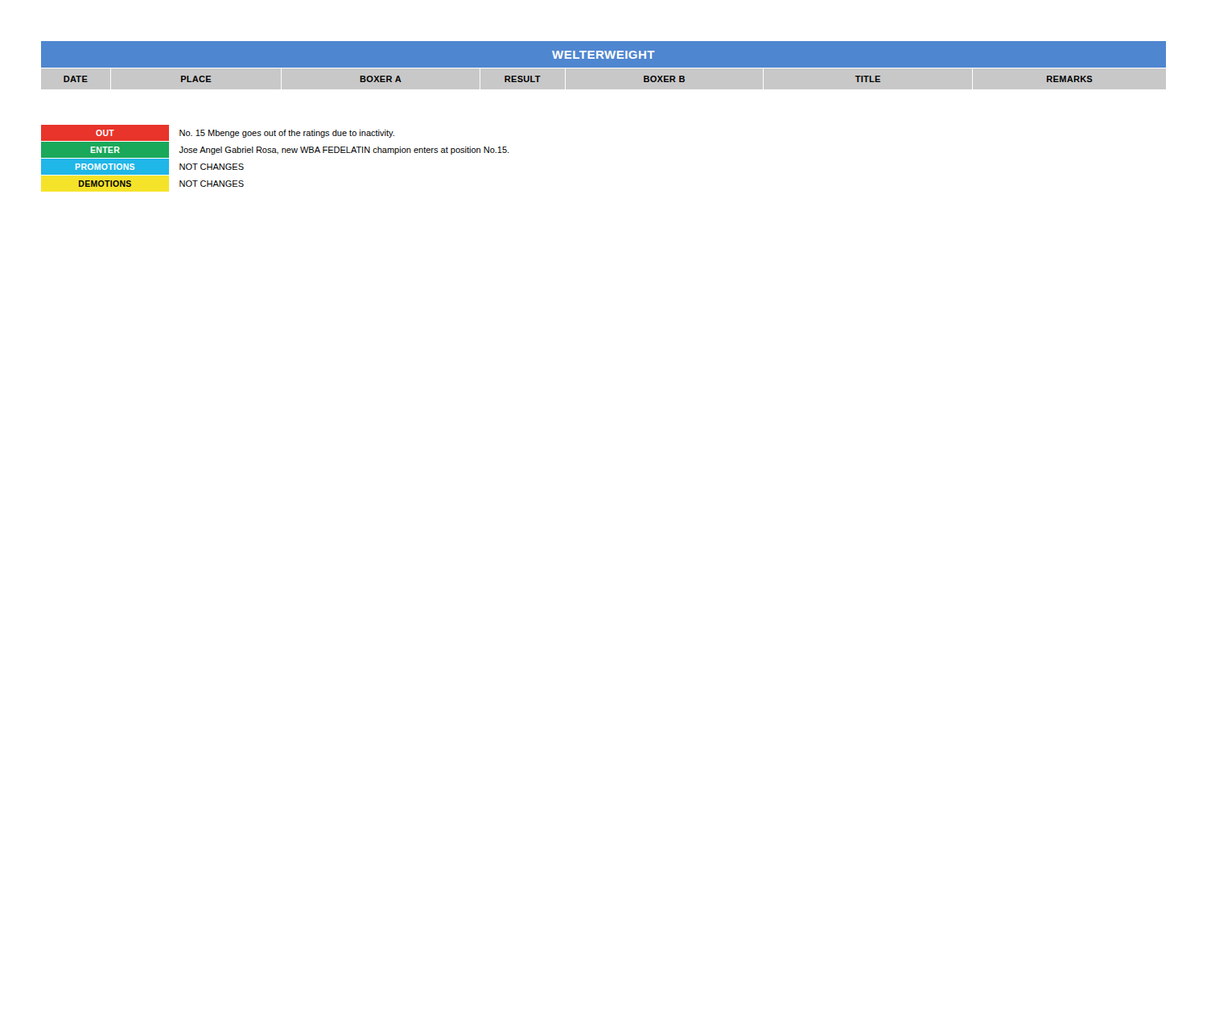| WELTERWEIGHT |
| --- |
| DATE | PLACE | BOXER A | RESULT | BOXER B | TITLE | REMARKS |
| OUT | | No. 15 Mbenge goes out of the ratings due to inactivity. |
| ENTER | | Jose Angel Gabriel Rosa, new WBA FEDELATIN champion enters at position No.15. |
| PROMOTIONS | | NOT CHANGES |
| DEMOTIONS | | NOT CHANGES |